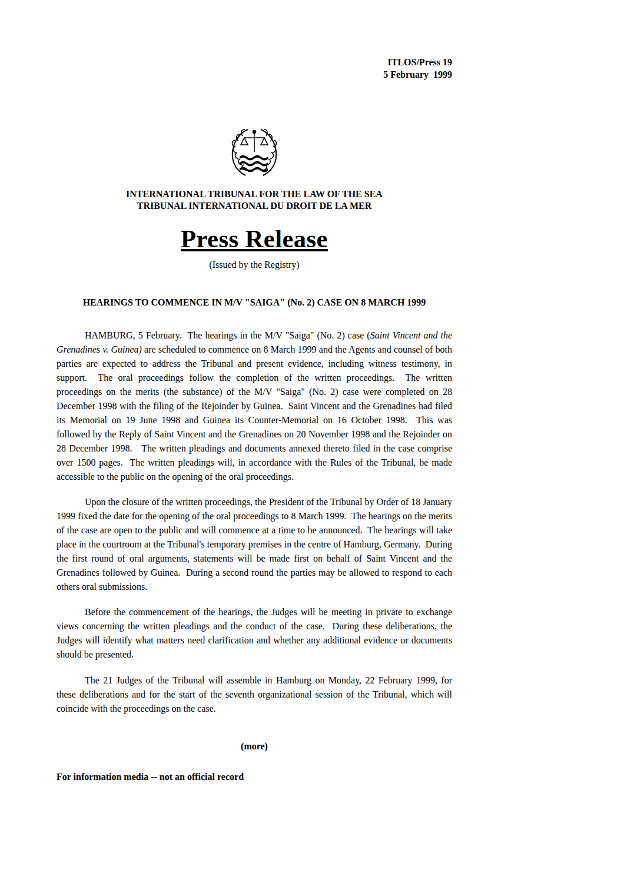ITLOS/Press 19
5 February 1999
INTERNATIONAL TRIBUNAL FOR THE LAW OF THE SEA
TRIBUNAL INTERNATIONAL DU DROIT DE LA MER
Press Release
(Issued by the Registry)
HEARINGS TO COMMENCE IN M/V "SAIGA" (No. 2) CASE ON 8 MARCH 1999
HAMBURG, 5 February. The hearings in the M/V "Saiga" (No. 2) case (Saint Vincent and the Grenadines v. Guinea) are scheduled to commence on 8 March 1999 and the Agents and counsel of both parties are expected to address the Tribunal and present evidence, including witness testimony, in support. The oral proceedings follow the completion of the written proceedings. The written proceedings on the merits (the substance) of the M/V "Saiga" (No. 2) case were completed on 28 December 1998 with the filing of the Rejoinder by Guinea. Saint Vincent and the Grenadines had filed its Memorial on 19 June 1998 and Guinea its Counter-Memorial on 16 October 1998. This was followed by the Reply of Saint Vincent and the Grenadines on 20 November 1998 and the Rejoinder on 28 December 1998. The written pleadings and documents annexed thereto filed in the case comprise over 1500 pages. The written pleadings will, in accordance with the Rules of the Tribunal, be made accessible to the public on the opening of the oral proceedings.
Upon the closure of the written proceedings, the President of the Tribunal by Order of 18 January 1999 fixed the date for the opening of the oral proceedings to 8 March 1999. The hearings on the merits of the case are open to the public and will commence at a time to be announced. The hearings will take place in the courtroom at the Tribunal's temporary premises in the centre of Hamburg, Germany. During the first round of oral arguments, statements will be made first on behalf of Saint Vincent and the Grenadines followed by Guinea. During a second round the parties may be allowed to respond to each others oral submissions.
Before the commencement of the hearings, the Judges will be meeting in private to exchange views concerning the written pleadings and the conduct of the case. During these deliberations, the Judges will identify what matters need clarification and whether any additional evidence or documents should be presented.
The 21 Judges of the Tribunal will assemble in Hamburg on Monday, 22 February 1999, for these deliberations and for the start of the seventh organizational session of the Tribunal, which will coincide with the proceedings on the case.
(more)
For information media -- not an official record